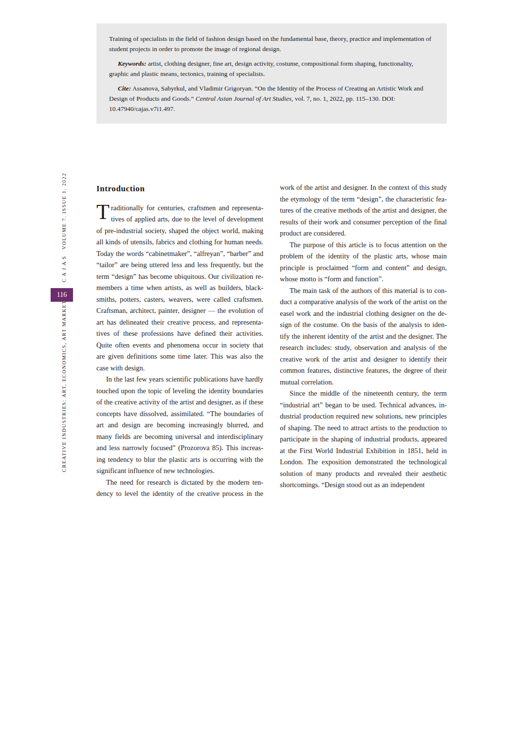Training of specialists in the field of fashion design based on the fundamental base, theory, practice and implementation of student projects in order to promote the image of regional design.
Keywords: artist, clothing designer, fine art, design activity, costume, compositional form shaping, functionality, graphic and plastic means, tectonics, training of specialists.
Cite: Assanova, Sabyrkul, and Vladimir Grigoryan. “On the Identity of the Process of Creating an Artistic Work and Design of Products and Goods.” Central Asian Journal of Art Studies, vol. 7, no. 1, 2022, pp. 115–130. DOI: 10.47940/cajas.v7i1.497.
C A J A S Volume 7. Issue 1. 2022
116
CREATIVE INDUSTRIES: ART, ECONOMICS, ART MARKET
Introduction
Traditionally for centuries, craftsmen and representatives of applied arts, due to the level of development of pre-industrial society, shaped the object world, making all kinds of utensils, fabrics and clothing for human needs. Today the words “cabinetmaker”, “alfreyan”, “barber” and “tailor” are being uttered less and less frequently, but the term “design” has become ubiquitous. Our civilization remembers a time when artists, as well as builders, blacksmiths, potters, casters, weavers, were called craftsmen. Craftsman, architect, painter, designer — the evolution of art has delineated their creative process, and representatives of these professions have defined their activities. Quite often events and phenomena occur in society that are given definitions some time later. This was also the case with design.
In the last few years scientific publications have hardly touched upon the topic of leveling the identity boundaries of the creative activity of the artist and designer, as if these concepts have dissolved, assimilated. “The boundaries of art and design are becoming increasingly blurred, and many fields are becoming universal and interdisciplinary and less narrowly focused” (Prozorova 85). This increasing tendency to blur the plastic arts is occurring with the significant influence of new technologies.
The need for research is dictated by the modern tendency to level the identity of the creative process in the work of the artist and designer. In the context of this study the etymology of the term “design”, the characteristic features of the creative methods of the artist and designer, the results of their work and consumer perception of the final product are considered.
The purpose of this article is to focus attention on the problem of the identity of the plastic arts, whose main principle is proclaimed “form and content” and design, whose motto is “form and function”.
The main task of the authors of this material is to conduct a comparative analysis of the work of the artist on the easel work and the industrial clothing designer on the design of the costume. On the basis of the analysis to identify the inherent identity of the artist and the designer. The research includes: study, observation and analysis of the creative work of the artist and designer to identify their common features, distinctive features, the degree of their mutual correlation.
Since the middle of the nineteenth century, the term “industrial art” began to be used. Technical advances, industrial production required new solutions, new principles of shaping. The need to attract artists to the production to participate in the shaping of industrial products, appeared at the First World Industrial Exhibition in 1851, held in London. The exposition demonstrated the technological solution of many products and revealed their aesthetic shortcomings. “Design stood out as an independent